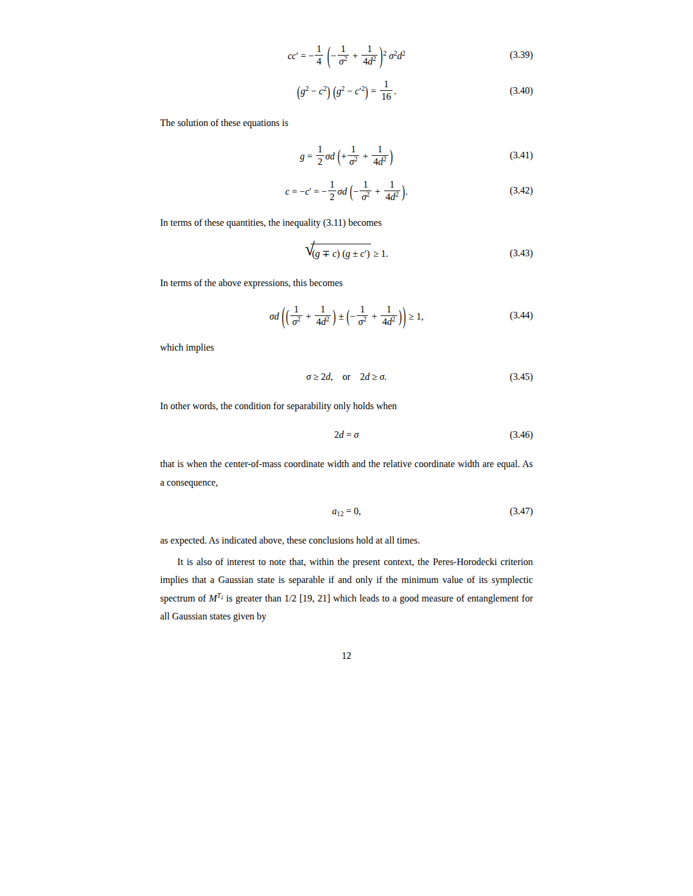cc′ = −14 (−1 σ2 + 14d2)2 σ2d2
(3.39)
(g2 − c2) (g2 − c′2) = 116.
(3.40)
The solution of these equations is
g = 12 σd (+1 σ2 + 14d2)
(3.41)
c = −c′ = −12 σd (−1 σ2 + 14d2).
(3.42)
In terms of these quantities, the inequality (3.11) becomes
(g ∓ c) (g ± c′) ≥ 1.
(3.43)
In terms of the above expressions, this becomes
σd ((1 σ2 + 14d2) ± (−1 σ2 + 14d2)) ≥ 1,
(3.44)
which implies
σ ≥ 2d, or 2d ≥ σ.
(3.45)
In other words, the condition for separability only holds when
2d = σ
(3.46)
that is when the center-of-mass coordinate width and the relative coordinate width are equal. As a consequence,
a12 = 0,
(3.47)
as expected. As indicated above, these conclusions hold at all times.
It is also of interest to note that, within the present context, the Peres-Horodecki criterion implies that a Gaussian state is separable if and only if the minimum value of its symplectic spectrum of MT2 is greater than 1/2 [19, 21] which leads to a good measure of entanglement for all Gaussian states given by
12